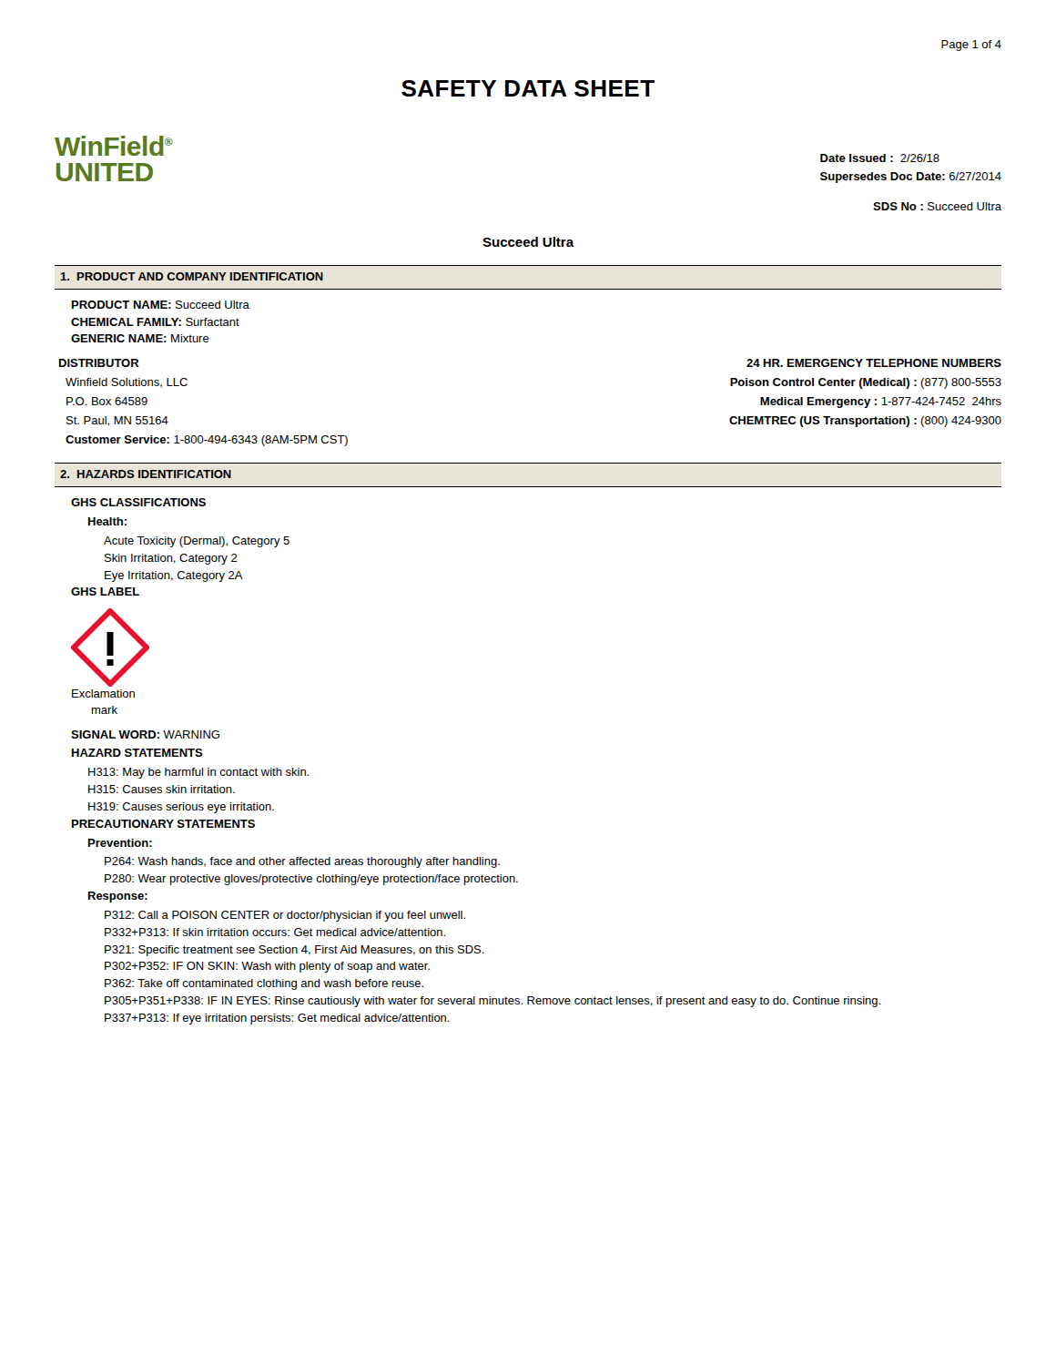Page 1 of 4
SAFETY DATA SHEET
WinField®
UNITED
Date Issued : 2/26/18
Supersedes Doc Date: 6/27/2014
SDS No : Succeed Ultra
Succeed Ultra
1. PRODUCT AND COMPANY IDENTIFICATION
PRODUCT NAME: Succeed Ultra
CHEMICAL FAMILY: Surfactant
GENERIC NAME: Mixture
| DISTRIBUTOR Winfield Solutions, LLC P.O. Box 64589 St. Paul, MN 55164 Customer Service: 1-800-494-6343 (8AM-5PM CST) | 24 HR. EMERGENCY TELEPHONE NUMBERS Poison Control Center (Medical) : (877) 800-5553 Medical Emergency : 1-877-424-7452 24hrs CHEMTREC (US Transportation) : (800) 424-9300 |
2. HAZARDS IDENTIFICATION
GHS CLASSIFICATIONS
Health:
Acute Toxicity (Dermal), Category 5
Skin Irritation, Category 2
Eye Irritation, Category 2A
GHS LABEL
Exclamation
mark
SIGNAL WORD: WARNING
HAZARD STATEMENTS
H313: May be harmful in contact with skin.
H315: Causes skin irritation.
H319: Causes serious eye irritation.
PRECAUTIONARY STATEMENTS
Prevention:
P264: Wash hands, face and other affected areas thoroughly after handling.
P280: Wear protective gloves/protective clothing/eye protection/face protection.
Response:
P312: Call a POISON CENTER or doctor/physician if you feel unwell.
P332+P313: If skin irritation occurs: Get medical advice/attention.
P321: Specific treatment see Section 4, First Aid Measures, on this SDS.
P302+P352: IF ON SKIN: Wash with plenty of soap and water.
P362: Take off contaminated clothing and wash before reuse.
P305+P351+P338: IF IN EYES: Rinse cautiously with water for several minutes. Remove contact lenses, if present and easy to do. Continue rinsing.
P337+P313: If eye irritation persists: Get medical advice/attention.